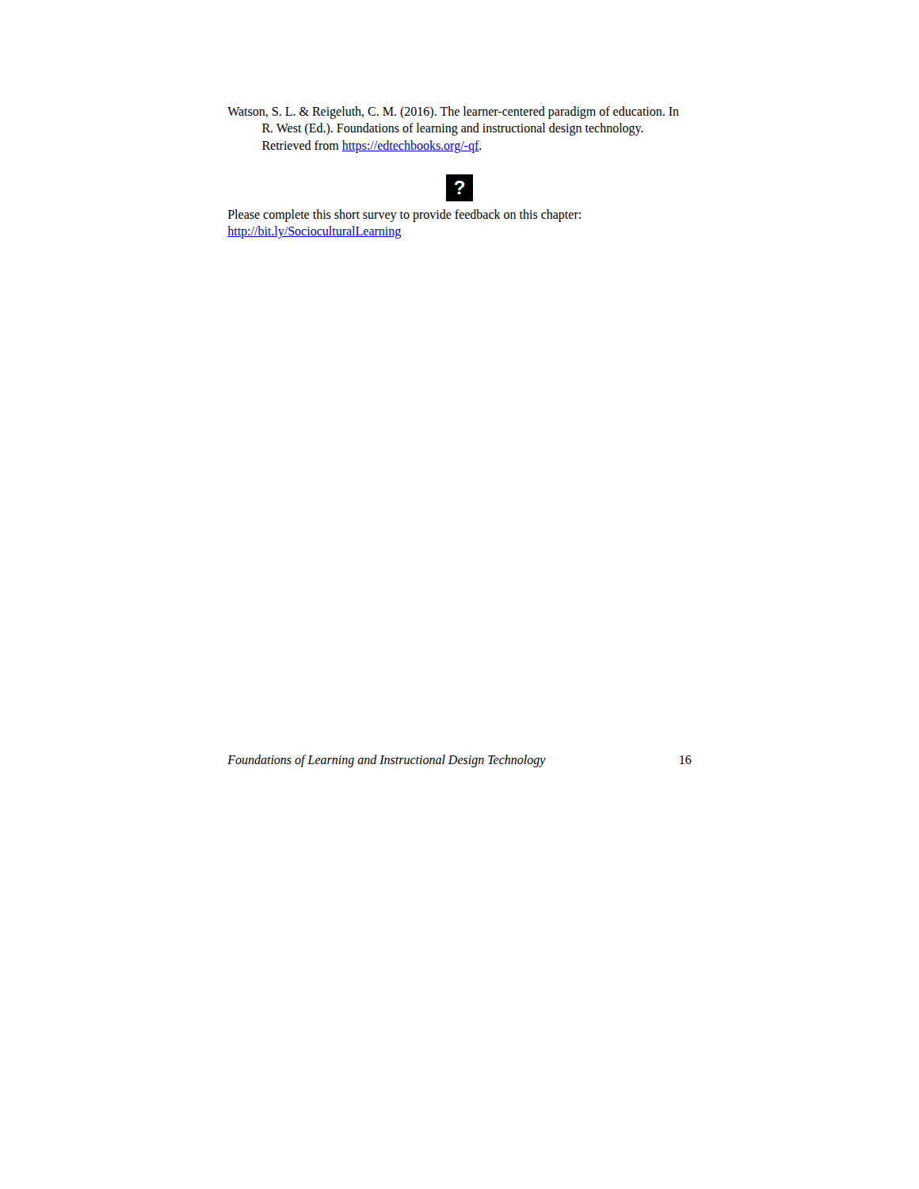Watson, S. L. & Reigeluth, C. M. (2016). The learner-centered paradigm of education. In R. West (Ed.). Foundations of learning and instructional design technology. Retrieved from https://edtechbooks.org/-qf.
?
Please complete this short survey to provide feedback on this chapter:
http://bit.ly/SocioculturalLearning
Foundations of Learning and Instructional Design Technology 16